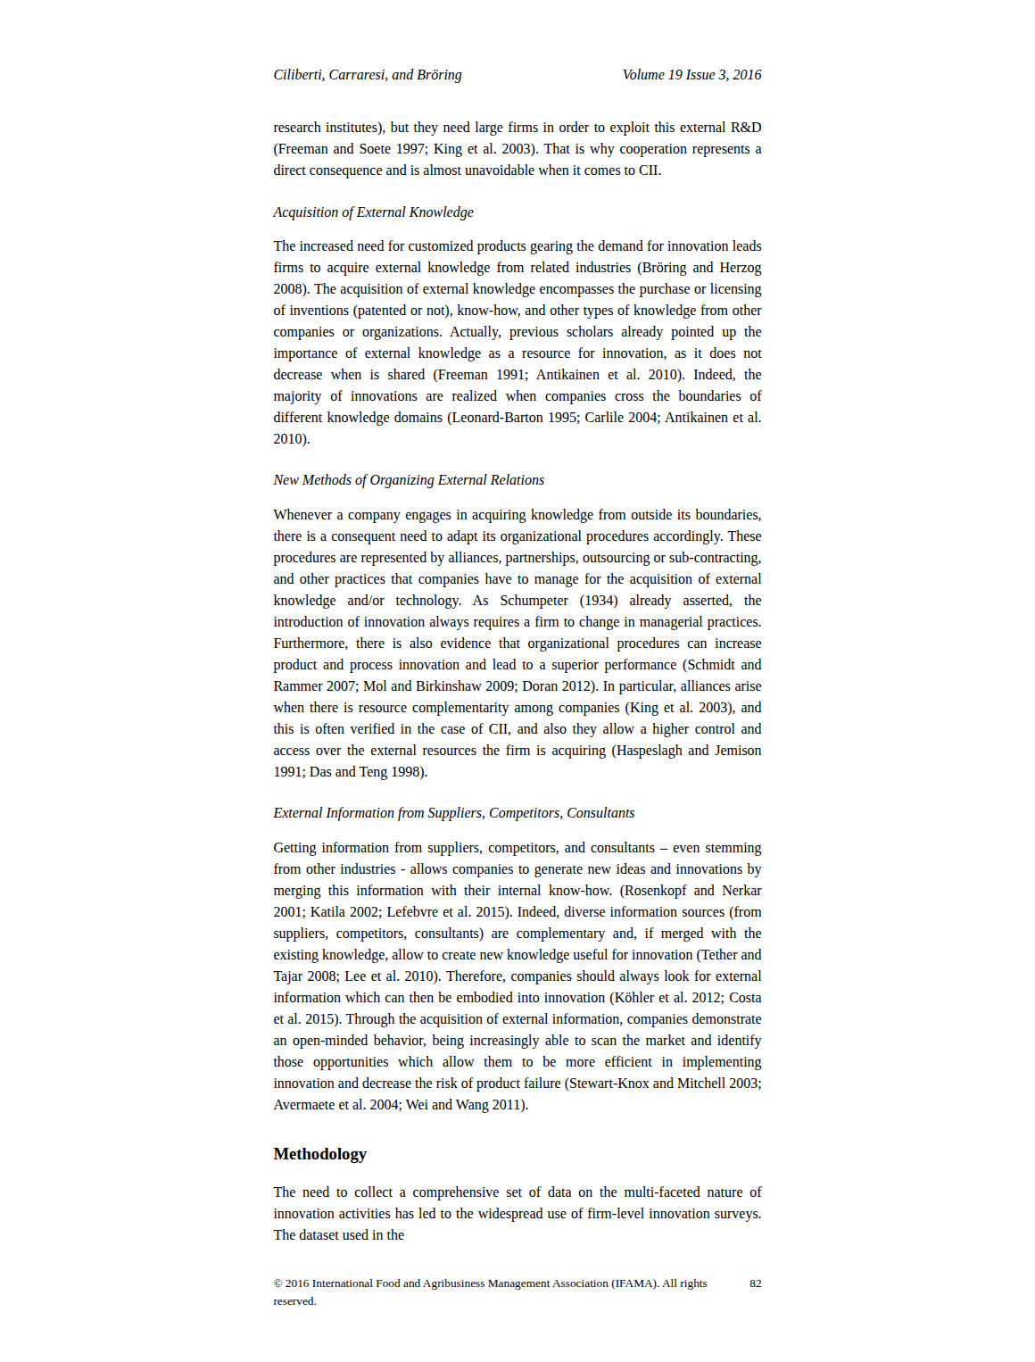Ciliberti, Carraresi, and Bröring Volume 19 Issue 3, 2016
research institutes), but they need large firms in order to exploit this external R&D (Freeman and Soete 1997; King et al. 2003). That is why cooperation represents a direct consequence and is almost unavoidable when it comes to CII.
Acquisition of External Knowledge
The increased need for customized products gearing the demand for innovation leads firms to acquire external knowledge from related industries (Bröring and Herzog 2008). The acquisition of external knowledge encompasses the purchase or licensing of inventions (patented or not), know-how, and other types of knowledge from other companies or organizations. Actually, previous scholars already pointed up the importance of external knowledge as a resource for innovation, as it does not decrease when is shared (Freeman 1991; Antikainen et al. 2010). Indeed, the majority of innovations are realized when companies cross the boundaries of different knowledge domains (Leonard-Barton 1995; Carlile 2004; Antikainen et al. 2010).
New Methods of Organizing External Relations
Whenever a company engages in acquiring knowledge from outside its boundaries, there is a consequent need to adapt its organizational procedures accordingly. These procedures are represented by alliances, partnerships, outsourcing or sub-contracting, and other practices that companies have to manage for the acquisition of external knowledge and/or technology. As Schumpeter (1934) already asserted, the introduction of innovation always requires a firm to change in managerial practices. Furthermore, there is also evidence that organizational procedures can increase product and process innovation and lead to a superior performance (Schmidt and Rammer 2007; Mol and Birkinshaw 2009; Doran 2012). In particular, alliances arise when there is resource complementarity among companies (King et al. 2003), and this is often verified in the case of CII, and also they allow a higher control and access over the external resources the firm is acquiring (Haspeslagh and Jemison 1991; Das and Teng 1998).
External Information from Suppliers, Competitors, Consultants
Getting information from suppliers, competitors, and consultants – even stemming from other industries - allows companies to generate new ideas and innovations by merging this information with their internal know-how. (Rosenkopf and Nerkar 2001; Katila 2002; Lefebvre et al. 2015). Indeed, diverse information sources (from suppliers, competitors, consultants) are complementary and, if merged with the existing knowledge, allow to create new knowledge useful for innovation (Tether and Tajar 2008; Lee et al. 2010). Therefore, companies should always look for external information which can then be embodied into innovation (Köhler et al. 2012; Costa et al. 2015). Through the acquisition of external information, companies demonstrate an open-minded behavior, being increasingly able to scan the market and identify those opportunities which allow them to be more efficient in implementing innovation and decrease the risk of product failure (Stewart-Knox and Mitchell 2003; Avermaete et al. 2004; Wei and Wang 2011).
Methodology
The need to collect a comprehensive set of data on the multi-faceted nature of innovation activities has led to the widespread use of firm-level innovation surveys. The dataset used in the
© 2016 International Food and Agribusiness Management Association (IFAMA). All rights reserved. 82